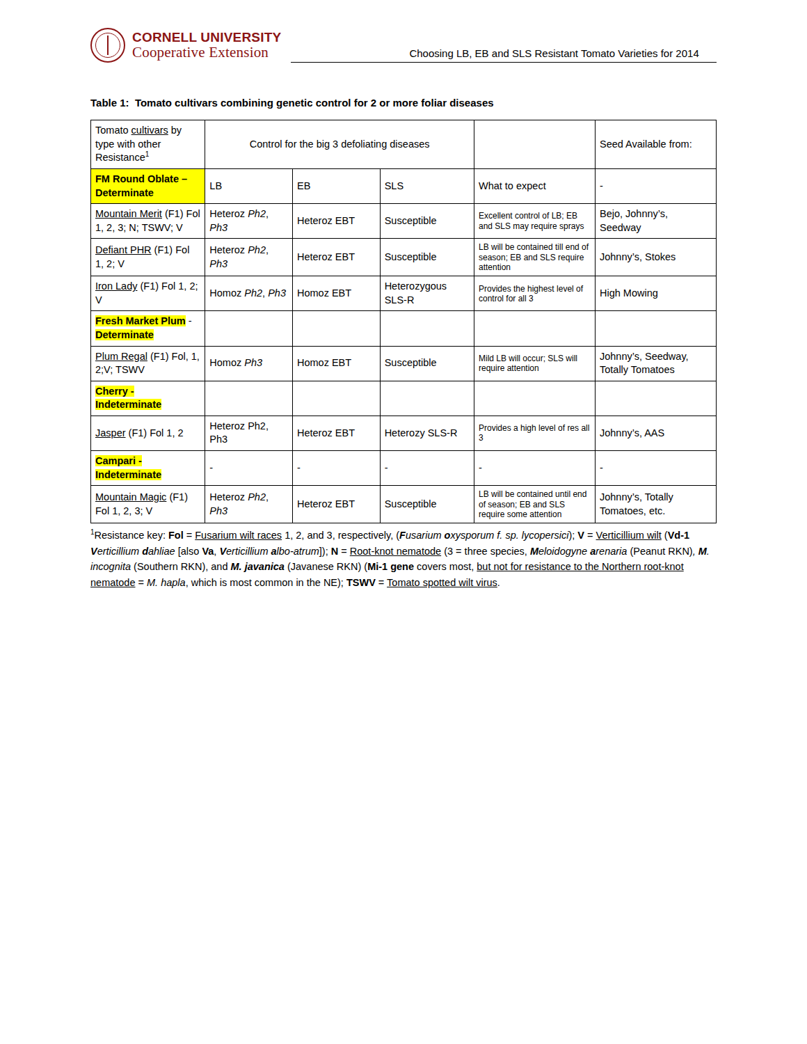CORNELL UNIVERSITY
Cooperative Extension
Choosing LB, EB and SLS Resistant Tomato Varieties for 2014
Table 1: Tomato cultivars combining genetic control for 2 or more foliar diseases
| Tomato cultivars by type with other Resistance 1 | Control for the big 3 defoliating diseases | | Seed Available from: |
| --- | --- | --- | --- |
| FM Round Oblate – Determinate | LB | EB | SLS | What to expect | - |
| Mountain Merit (F1) Fol 1, 2, 3; N; TSWV; V | Heteroz Ph2 , Ph3 | Heteroz EBT | Susceptible | Excellent control of LB; EB and SLS may require sprays | Bejo, Johnny’s, Seedway |
| Defiant PHR (F1) Fol 1, 2; V | Heteroz Ph2 , Ph3 | Heteroz EBT | Susceptible | LB will be contained till end of season; EB and SLS require attention | Johnny’s, Stokes |
| Iron Lady (F1) Fol 1, 2; V | Homoz Ph2 , Ph3 | Homoz EBT | Heterozygous SLS-R | Provides the highest level of control for all 3 | High Mowing |
| Fresh Market Plum - Determinate | | | | | |
| Plum Regal (F1) Fol, 1, 2;V; TSWV | Homoz Ph3 | Homoz EBT | Susceptible | Mild LB will occur; SLS will require attention | Johnny’s, Seedway, Totally Tomatoes |
| Cherry - Indeterminate | | | | | |
| Jasper (F1) Fol 1, 2 | Heteroz Ph2, Ph3 | Heteroz EBT | Heterozy SLS-R | Provides a high level of res all 3 | Johnny’s, AAS |
| Campari - Indeterminate | - | - | - | - | - |
| Mountain Magic (F1) Fol 1, 2, 3; V | Heteroz Ph2 , Ph3 | Heteroz EBT | Susceptible | LB will be contained until end of season; EB and SLS require some attention | Johnny’s, Totally Tomatoes, etc. |
1Resistance key: Fol = Fusarium wilt races 1, 2, and 3, respectively, (Fusarium oxysporum f. sp. lycopersici); V = Verticillium wilt (Vd-1 Verticillium dahliae [also Va, Verticillium albo-atrum]); N = Root-knot nematode (3 = three species, Meloidogyne arenaria (Peanut RKN), M. i ncognita (Southern RKN), and M. javanica (Javanese RKN) (Mi-1 gene covers most, but not for resistance to the Northern root-knot nematode = M. hapla, which is most common in the NE); TSWV = Tomato spotted wilt virus.